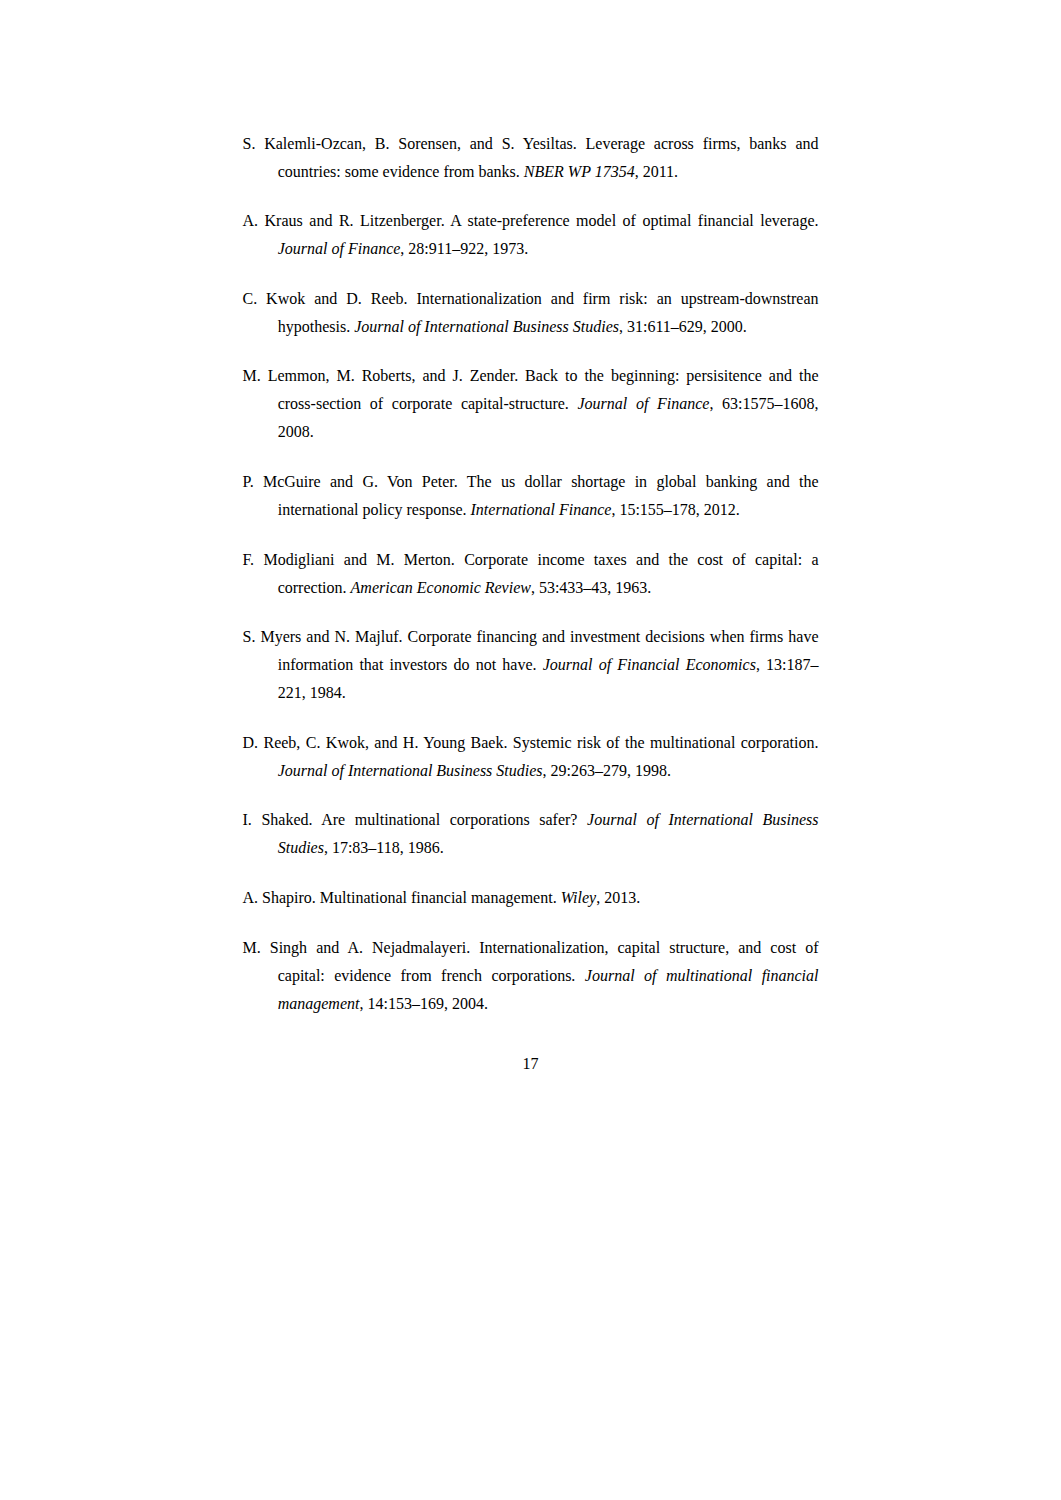S. Kalemli-Ozcan, B. Sorensen, and S. Yesiltas. Leverage across firms, banks and countries: some evidence from banks. NBER WP 17354, 2011.
A. Kraus and R. Litzenberger. A state-preference model of optimal financial leverage. Journal of Finance, 28:911–922, 1973.
C. Kwok and D. Reeb. Internationalization and firm risk: an upstream-downstrean hypothesis. Journal of International Business Studies, 31:611–629, 2000.
M. Lemmon, M. Roberts, and J. Zender. Back to the beginning: persisitence and the cross-section of corporate capital-structure. Journal of Finance, 63:1575–1608, 2008.
P. McGuire and G. Von Peter. The us dollar shortage in global banking and the international policy response. International Finance, 15:155–178, 2012.
F. Modigliani and M. Merton. Corporate income taxes and the cost of capital: a correction. American Economic Review, 53:433–43, 1963.
S. Myers and N. Majluf. Corporate financing and investment decisions when firms have information that investors do not have. Journal of Financial Economics, 13:187–221, 1984.
D. Reeb, C. Kwok, and H. Young Baek. Systemic risk of the multinational corporation. Journal of International Business Studies, 29:263–279, 1998.
I. Shaked. Are multinational corporations safer? Journal of International Business Studies, 17:83–118, 1986.
A. Shapiro. Multinational financial management. Wiley, 2013.
M. Singh and A. Nejadmalayeri. Internationalization, capital structure, and cost of capital: evidence from french corporations. Journal of multinational financial management, 14:153–169, 2004.
17